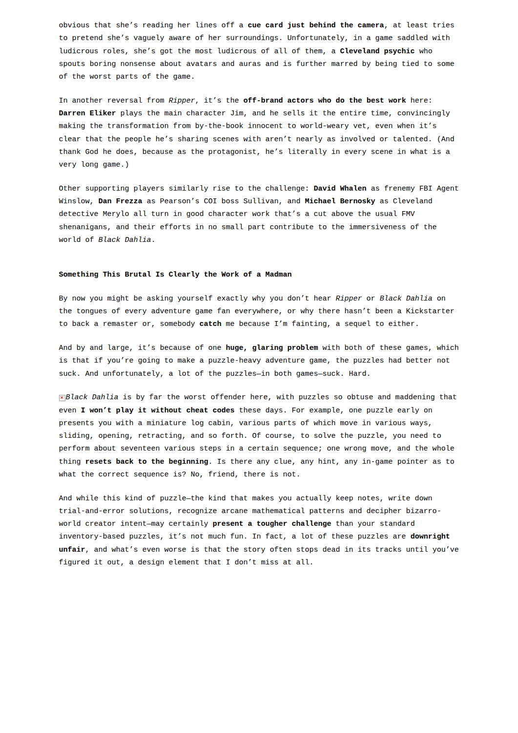obvious that she’s reading her lines off a cue card just behind the camera, at least tries to pretend she’s vaguely aware of her surroundings. Unfortunately, in a game saddled with ludicrous roles, she’s got the most ludicrous of all of them, a Cleveland psychic who spouts boring nonsense about avatars and auras and is further marred by being tied to some of the worst parts of the game.
In another reversal from Ripper, it’s the off-brand actors who do the best work here: Darren Eliker plays the main character Jim, and he sells it the entire time, convincingly making the transformation from by-the-book innocent to world-weary vet, even when it’s clear that the people he’s sharing scenes with aren’t nearly as involved or talented. (And thank God he does, because as the protagonist, he’s literally in every scene in what is a very long game.)
Other supporting players similarly rise to the challenge: David Whalen as frenemy FBI Agent Winslow, Dan Frezza as Pearson’s COI boss Sullivan, and Michael Bernosky as Cleveland detective Merylo all turn in good character work that’s a cut above the usual FMV shenanigans, and their efforts in no small part contribute to the immersiveness of the world of Black Dahlia.
Something This Brutal Is Clearly the Work of a Madman
By now you might be asking yourself exactly why you don’t hear Ripper or Black Dahlia on the tongues of every adventure game fan everywhere, or why there hasn’t been a Kickstarter to back a remaster or, somebody catch me because I’m fainting, a sequel to either.
And by and large, it’s because of one huge, glaring problem with both of these games, which is that if you’re going to make a puzzle-heavy adventure game, the puzzles had better not suck. And unfortunately, a lot of the puzzles—in both games—suck. Hard.
✕Black Dahlia is by far the worst offender here, with puzzles so obtuse and maddening that even I won’t play it without cheat codes these days. For example, one puzzle early on presents you with a miniature log cabin, various parts of which move in various ways, sliding, opening, retracting, and so forth. Of course, to solve the puzzle, you need to perform about seventeen various steps in a certain sequence; one wrong move, and the whole thing resets back to the beginning. Is there any clue, any hint, any in-game pointer as to what the correct sequence is? No, friend, there is not.
And while this kind of puzzle—the kind that makes you actually keep notes, write down trial-and-error solutions, recognize arcane mathematical patterns and decipher bizarro-world creator intent—may certainly present a tougher challenge than your standard inventory-based puzzles, it’s not much fun. In fact, a lot of these puzzles are downright unfair, and what’s even worse is that the story often stops dead in its tracks until you’ve figured it out, a design element that I don’t miss at all.